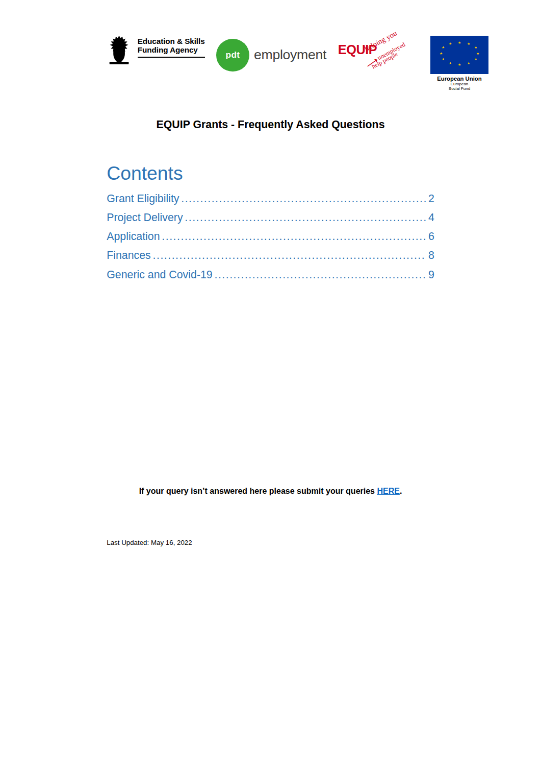Education & Skills
Funding Agency
pdt
employment
EQUIP helping you unemployed help people ⟶
★ ★ ★ ★ ★ ★ ★ ★ ★ ★ ★ ★
European Union European
Social Fund
EQUIP Grants - Frequently Asked Questions
Contents
Grant Eligibility .......................................................................... 2
Project Delivery .......................................................................... 4
Application .......................................................................... 6
Finances .......................................................................... 8
Generic and Covid-19 .......................................................................... 9
If your query isn’t answered here please submit your queries HERE.
Last Updated: May 16, 2022